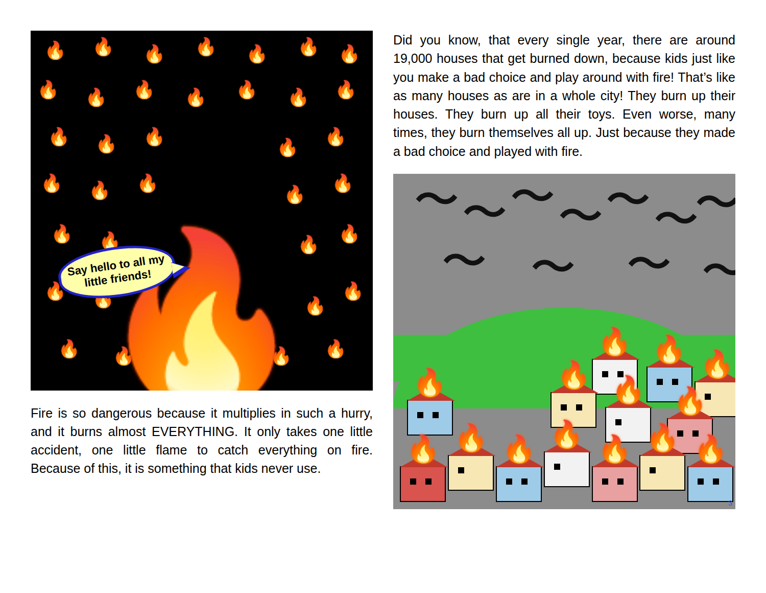🔥 🔥 🔥 🔥 🔥 🔥 🔥 🔥 🔥 🔥 🔥 🔥 🔥 🔥 🔥 🔥 🔥 🔥 🔥 🔥 🔥 🔥 🔥 🔥 🔥 🔥 🔥 🔥 🔥 🔥 🔥 🔥 🔥 🔥 🔥 🔥 🔥
Say hello to all my little friends!
Fire is so dangerous because it multiplies in such a hurry, and it burns almost EVERYTHING. It only takes one little accident, one little flame to catch everything on fire. Because of this, it is something that kids never use.
Did you know, that every single year, there are around 19,000 houses that get burned down, because kids just like you make a bad choice and play around with fire! That’s like as many houses as are in a whole city! They burn up their houses. They burn up all their toys. Even worse, many times, they burn themselves all up. Just because they made a bad choice and played with fire.
〜 〜 〜 〜 〜 〜 〜 〜 〜 〜 〜
🔥
🔥
🔥
🔥
🔥
🔥
🔥
🔥
🔥
🔥
🔥
🔥
🔥
🔥
3